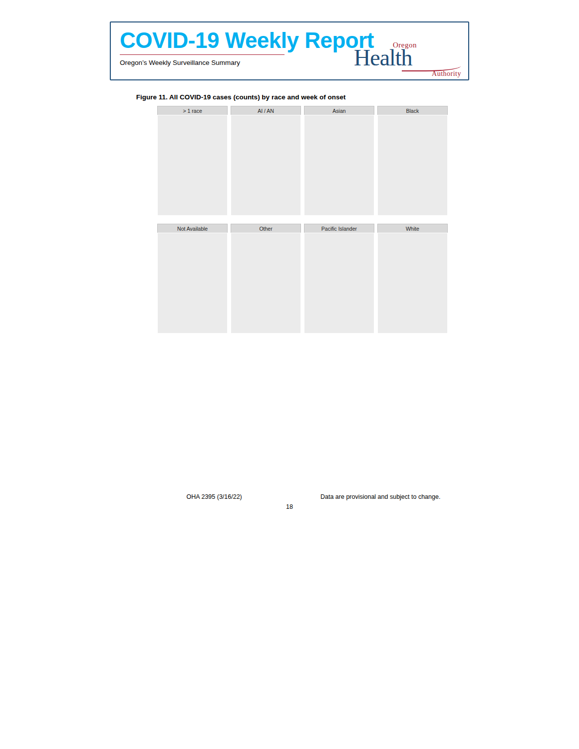COVID-19 Weekly Report
Oregon’s Weekly Surveillance Summary
Oregon Health Authority
Figure 11. All COVID-19 cases (counts) by race and week of onset
> 1 race
AI / AN
Asian
Black
Not Available
Other
Pacific Islander
White
OHA 2395 (3/16/22)
Data are provisional and subject to change.
18